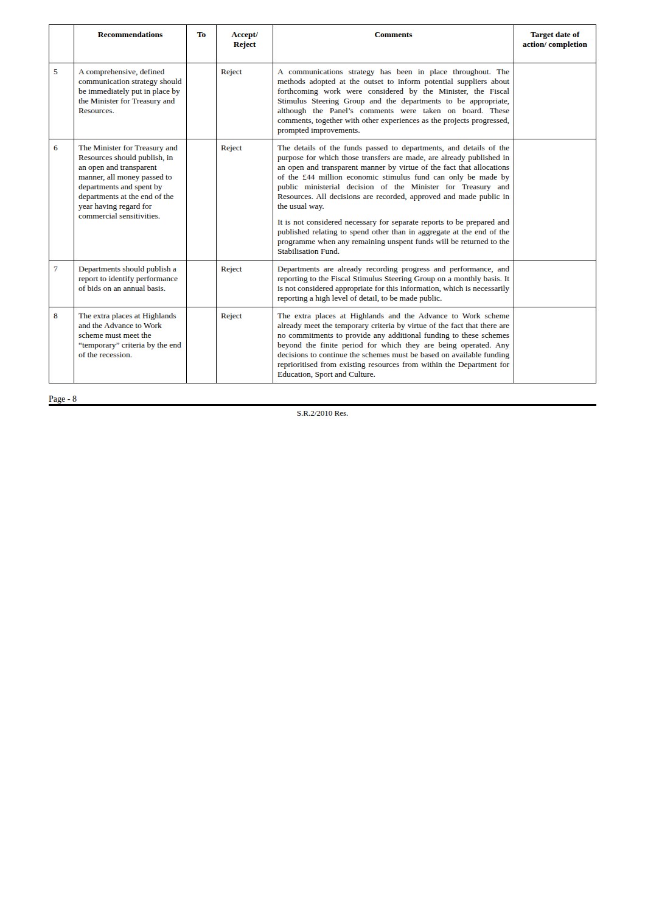| | Recommendations | To | Accept/ Reject | Comments | Target date of action/ completion |
| --- | --- | --- | --- | --- | --- |
| 5 | A comprehensive, defined communication strategy should be immediately put in place by the Minister for Treasury and Resources. | | Reject | A communications strategy has been in place throughout. The methods adopted at the outset to inform potential suppliers about forthcoming work were considered by the Minister, the Fiscal Stimulus Steering Group and the departments to be appropriate, although the Panel’s comments were taken on board. These comments, together with other experiences as the projects progressed, prompted improvements. | |
| 6 | The Minister for Treasury and Resources should publish, in an open and transparent manner, all money passed to departments and spent by departments at the end of the year having regard for commercial sensitivities. | | Reject | The details of the funds passed to departments, and details of the purpose for which those transfers are made, are already published in an open and transparent manner by virtue of the fact that allocations of the £44 million economic stimulus fund can only be made by public ministerial decision of the Minister for Treasury and Resources. All decisions are recorded, approved and made public in the usual way. It is not considered necessary for separate reports to be prepared and published relating to spend other than in aggregate at the end of the programme when any remaining unspent funds will be returned to the Stabilisation Fund. | |
| 7 | Departments should publish a report to identify performance of bids on an annual basis. | | Reject | Departments are already recording progress and performance, and reporting to the Fiscal Stimulus Steering Group on a monthly basis. It is not considered appropriate for this information, which is necessarily reporting a high level of detail, to be made public. | |
| 8 | The extra places at Highlands and the Advance to Work scheme must meet the “temporary” criteria by the end of the recession. | | Reject | The extra places at Highlands and the Advance to Work scheme already meet the temporary criteria by virtue of the fact that there are no commitments to provide any additional funding to these schemes beyond the finite period for which they are being operated. Any decisions to continue the schemes must be based on available funding reprioritised from existing resources from within the Department for Education, Sport and Culture. | |
Page - 8
S.R.2/2010 Res.